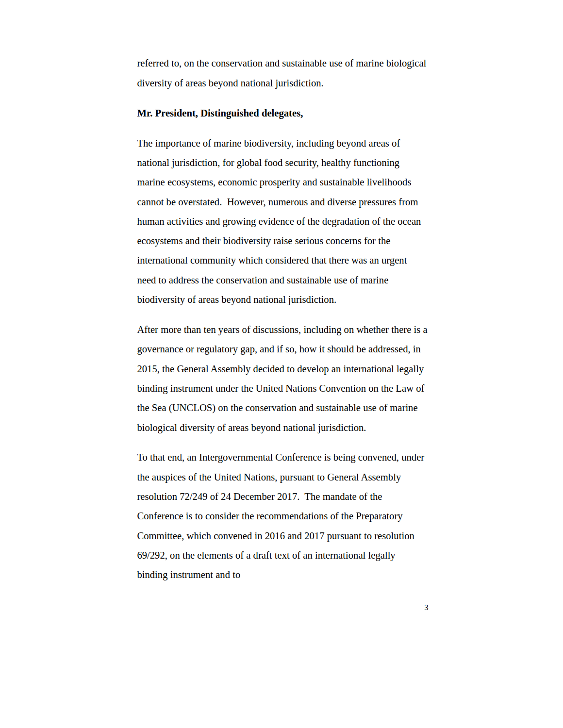referred to, on the conservation and sustainable use of marine biological diversity of areas beyond national jurisdiction.
Mr. President, Distinguished delegates,
The importance of marine biodiversity, including beyond areas of national jurisdiction, for global food security, healthy functioning marine ecosystems, economic prosperity and sustainable livelihoods cannot be overstated. However, numerous and diverse pressures from human activities and growing evidence of the degradation of the ocean ecosystems and their biodiversity raise serious concerns for the international community which considered that there was an urgent need to address the conservation and sustainable use of marine biodiversity of areas beyond national jurisdiction.
After more than ten years of discussions, including on whether there is a governance or regulatory gap, and if so, how it should be addressed, in 2015, the General Assembly decided to develop an international legally binding instrument under the United Nations Convention on the Law of the Sea (UNCLOS) on the conservation and sustainable use of marine biological diversity of areas beyond national jurisdiction.
To that end, an Intergovernmental Conference is being convened, under the auspices of the United Nations, pursuant to General Assembly resolution 72/249 of 24 December 2017. The mandate of the Conference is to consider the recommendations of the Preparatory Committee, which convened in 2016 and 2017 pursuant to resolution 69/292, on the elements of a draft text of an international legally binding instrument and to
3